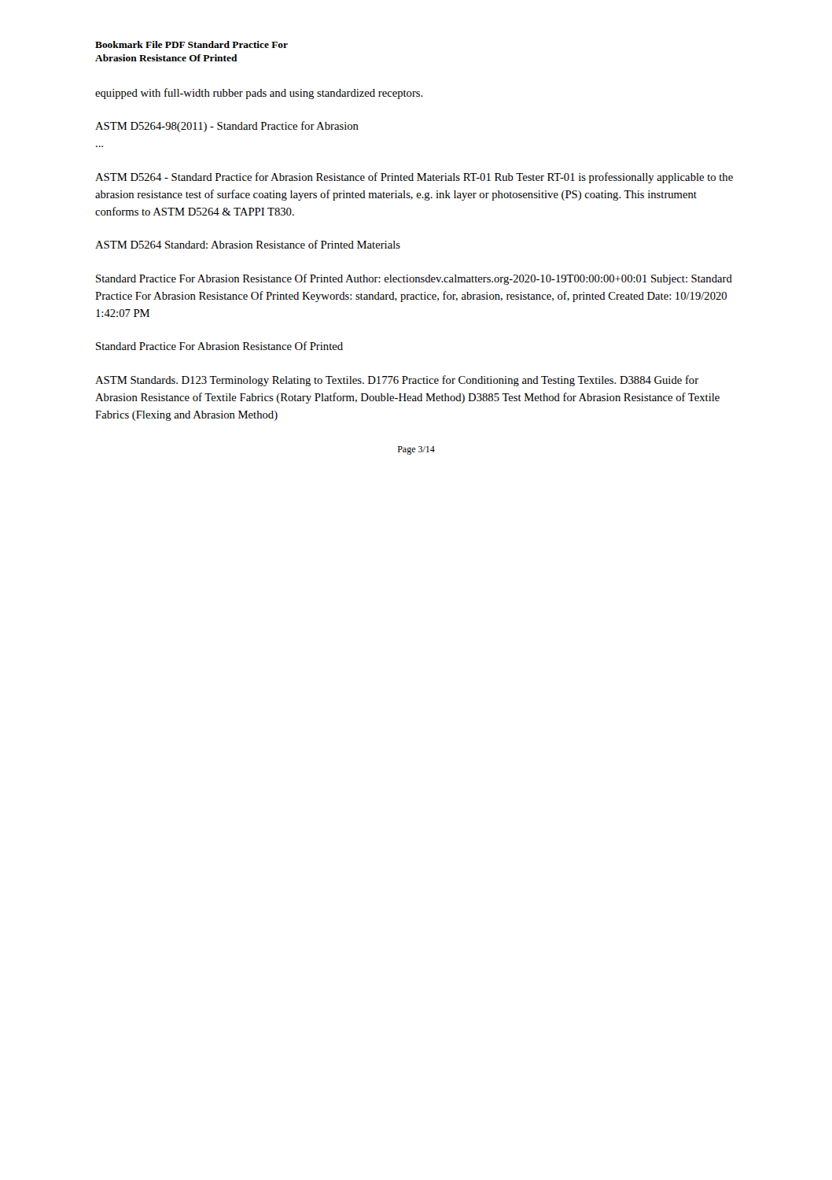Bookmark File PDF Standard Practice For
Abrasion Resistance Of Printed
equipped with full-width rubber pads and using standardized receptors.
ASTM D5264-98(2011) - Standard Practice for Abrasion
...
ASTM D5264 - Standard Practice for Abrasion Resistance of Printed Materials RT-01 Rub Tester RT-01 is professionally applicable to the abrasion resistance test of surface coating layers of printed materials, e.g. ink layer or photosensitive (PS) coating. This instrument conforms to ASTM D5264 & TAPPI T830.
ASTM D5264 Standard: Abrasion Resistance of Printed Materials
Standard Practice For Abrasion Resistance Of Printed Author: electionsdev.calmatters.org-2020-10-19T00:00:00+00:01 Subject: Standard Practice For Abrasion Resistance Of Printed Keywords: standard, practice, for, abrasion, resistance, of, printed Created Date: 10/19/2020 1:42:07 PM
Standard Practice For Abrasion Resistance Of Printed
ASTM Standards. D123 Terminology Relating to Textiles. D1776 Practice for Conditioning and Testing Textiles. D3884 Guide for Abrasion Resistance of Textile Fabrics (Rotary Platform, Double-Head Method) D3885 Test Method for Abrasion Resistance of Textile Fabrics (Flexing and Abrasion Method)
Page 3/14